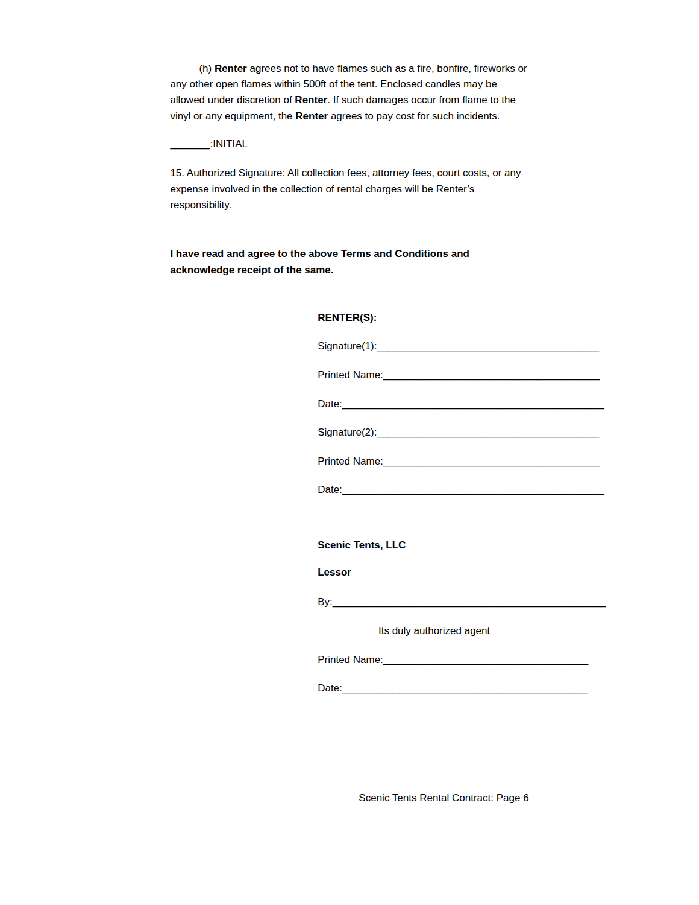(h) Renter agrees not to have flames such as a fire, bonfire, fireworks or any other open flames within 500ft of the tent. Enclosed candles may be allowed under discretion of Renter. If such damages occur from flame to the vinyl or any equipment, the Renter agrees to pay cost for such incidents.
_______:INITIAL
15. Authorized Signature: All collection fees, attorney fees, court costs, or any expense involved in the collection of rental charges will be Renter’s responsibility.
I have read and agree to the above Terms and Conditions and acknowledge receipt of the same.
RENTER(S):
Signature(1):_______________________________________
Printed Name:______________________________________
Date:______________________________________________
Signature(2):_______________________________________
Printed Name:______________________________________
Date:______________________________________________
Scenic Tents, LLC
Lessor
By:________________________________________________
Its duly authorized agent
Printed Name:____________________________________
Date:___________________________________________
Scenic Tents Rental Contract: Page 6